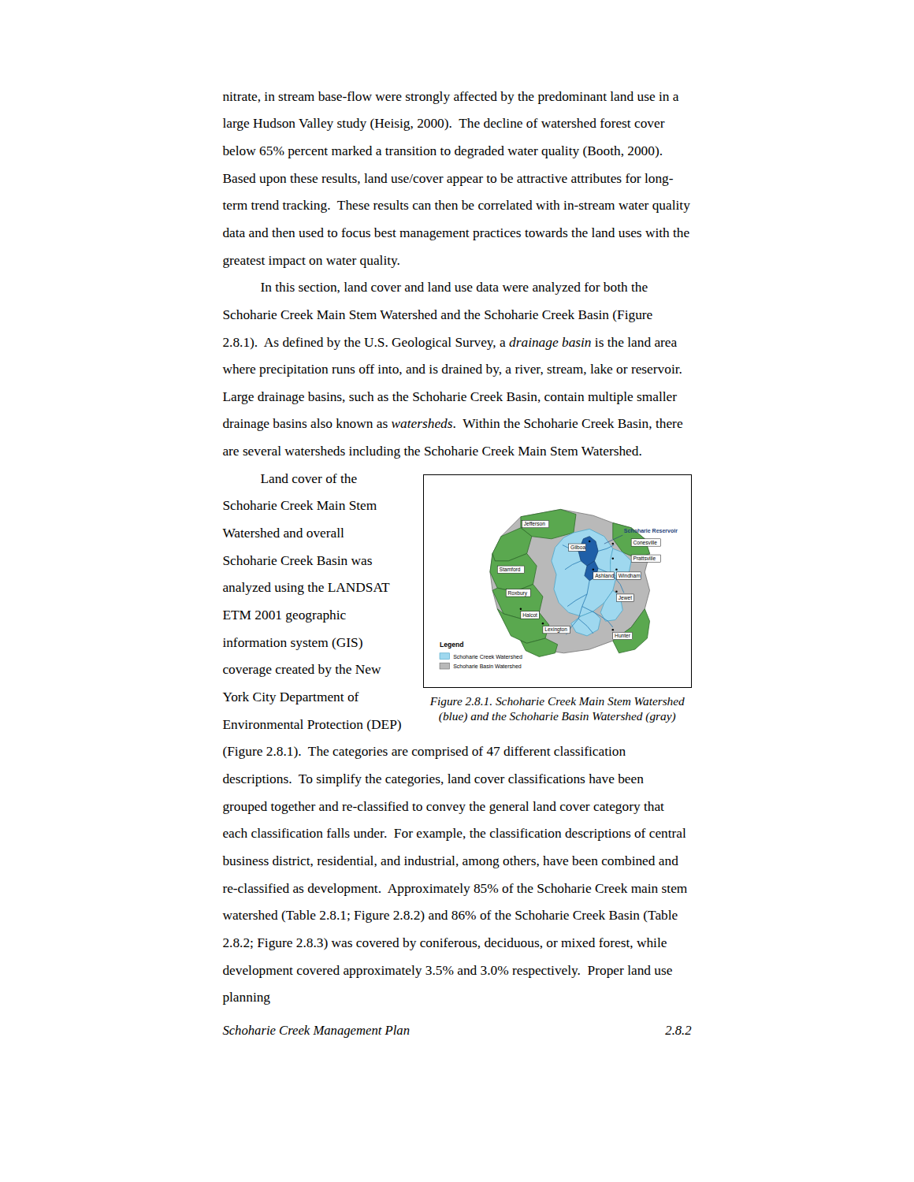nitrate, in stream base-flow were strongly affected by the predominant land use in a large Hudson Valley study (Heisig, 2000). The decline of watershed forest cover below 65% percent marked a transition to degraded water quality (Booth, 2000). Based upon these results, land use/cover appear to be attractive attributes for long-term trend tracking. These results can then be correlated with in-stream water quality data and then used to focus best management practices towards the land uses with the greatest impact on water quality.
In this section, land cover and land use data were analyzed for both the Schoharie Creek Main Stem Watershed and the Schoharie Creek Basin (Figure 2.8.1). As defined by the U.S. Geological Survey, a drainage basin is the land area where precipitation runs off into, and is drained by, a river, stream, lake or reservoir. Large drainage basins, such as the Schoharie Creek Basin, contain multiple smaller drainage basins also known as watersheds. Within the Schoharie Creek Basin, there are several watersheds including the Schoharie Creek Main Stem Watershed.
Schoharie Reservoir Jefferson Gilboa Stamford Roxbury Halcot Lexington Ashland Windham Jewet Hunter Conesville Prattsville Legend Schoharie Creek Watershed Schoharie Basin Watershed
Figure 2.8.1. Schoharie Creek Main Stem Watershed (blue) and the Schoharie Basin Watershed (gray)
Land cover of the Schoharie Creek Main Stem Watershed and overall Schoharie Creek Basin was analyzed using the LANDSAT ETM 2001 geographic information system (GIS) coverage created by the New York City Department of Environmental Protection (DEP) (Figure 2.8.1). The categories are comprised of 47 different classification descriptions. To simplify the categories, land cover classifications have been grouped together and re-classified to convey the general land cover category that each classification falls under. For example, the classification descriptions of central business district, residential, and industrial, among others, have been combined and re-classified as development. Approximately 85% of the Schoharie Creek main stem watershed (Table 2.8.1; Figure 2.8.2) and 86% of the Schoharie Creek Basin (Table 2.8.2; Figure 2.8.3) was covered by coniferous, deciduous, or mixed forest, while development covered approximately 3.5% and 3.0% respectively. Proper land use planning
Schoharie Creek Management Plan 2.8.2